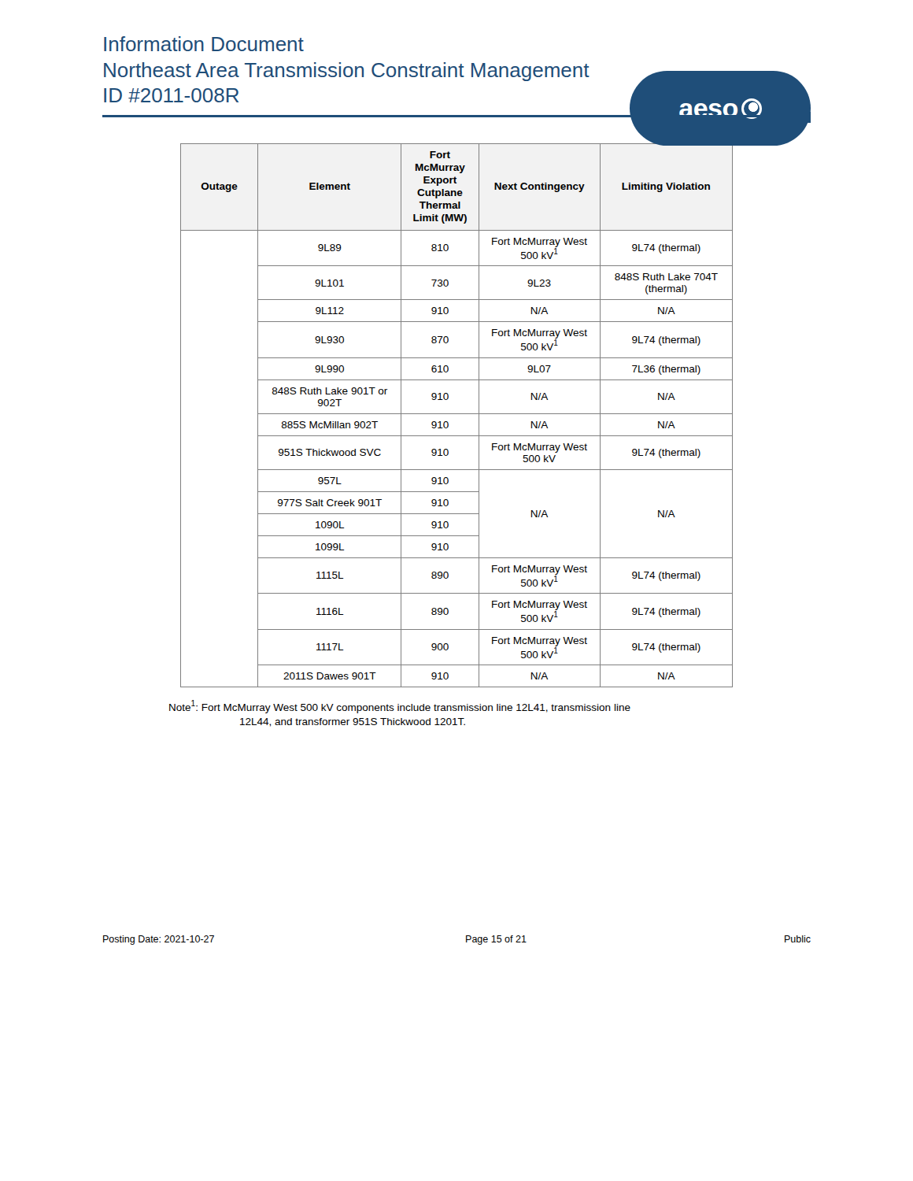Information Document
Northeast Area Transmission Constraint Management
ID #2011-008R
aeso
| Outage | Element | Fort McMurray Export Cutplane Thermal Limit (MW) | Next Contingency | Limiting Violation |
| --- | --- | --- | --- | --- |
| | 9L89 | 810 | Fort McMurray West 500 kV 1 | 9L74 (thermal) |
| 9L101 | 730 | 9L23 | 848S Ruth Lake 704T (thermal) |
| 9L112 | 910 | N/A | N/A |
| 9L930 | 870 | Fort McMurray West 500 kV 1 | 9L74 (thermal) |
| 9L990 | 610 | 9L07 | 7L36 (thermal) |
| 848S Ruth Lake 901T or 902T | 910 | N/A | N/A |
| 885S McMillan 902T | 910 | N/A | N/A |
| 951S Thickwood SVC | 910 | Fort McMurray West 500 kV | 9L74 (thermal) |
| 957L | 910 | N/A | N/A |
| 977S Salt Creek 901T | 910 |
| 1090L | 910 |
| 1099L | 910 |
| 1115L | 890 | Fort McMurray West 500 kV 1 | 9L74 (thermal) |
| 1116L | 890 | Fort McMurray West 500 kV 1 | 9L74 (thermal) |
| 1117L | 900 | Fort McMurray West 500 kV 1 | 9L74 (thermal) |
| 2011S Dawes 901T | 910 | N/A | N/A |
Note1: Fort McMurray West 500 kV components include transmission line 12L41, transmission line12L44, and transformer 951S Thickwood 1201T.
Posting Date: 2021-10-27
Page 15 of 21
Public